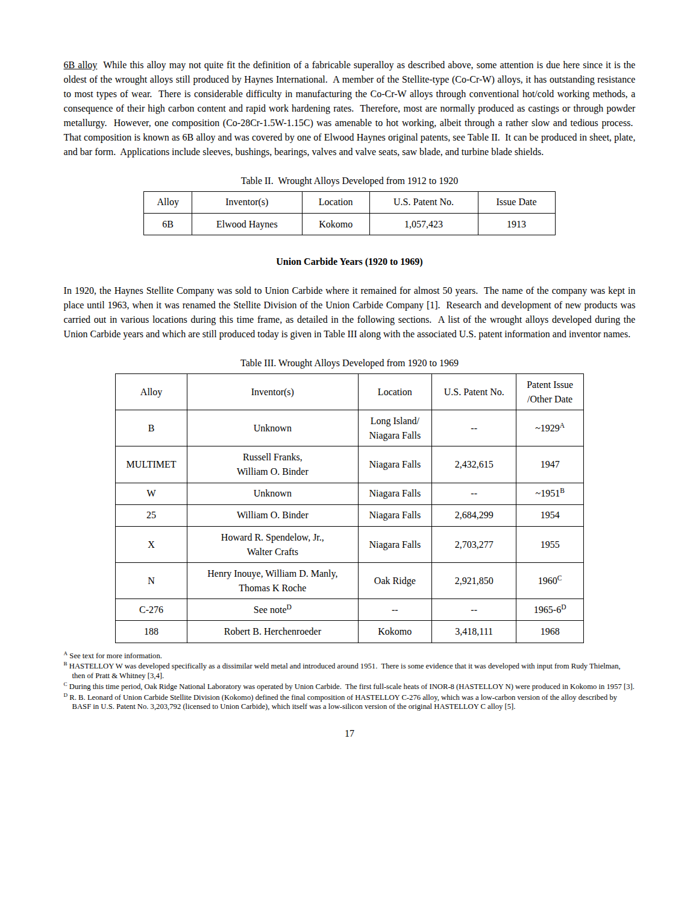6B alloy While this alloy may not quite fit the definition of a fabricable superalloy as described above, some attention is due here since it is the oldest of the wrought alloys still produced by Haynes International. A member of the Stellite-type (Co-Cr-W) alloys, it has outstanding resistance to most types of wear. There is considerable difficulty in manufacturing the Co-Cr-W alloys through conventional hot/cold working methods, a consequence of their high carbon content and rapid work hardening rates. Therefore, most are normally produced as castings or through powder metallurgy. However, one composition (Co-28Cr-1.5W-1.15C) was amenable to hot working, albeit through a rather slow and tedious process. That composition is known as 6B alloy and was covered by one of Elwood Haynes original patents, see Table II. It can be produced in sheet, plate, and bar form. Applications include sleeves, bushings, bearings, valves and valve seats, saw blade, and turbine blade shields.
Table II. Wrought Alloys Developed from 1912 to 1920
| Alloy | Inventor(s) | Location | U.S. Patent No. | Issue Date |
| --- | --- | --- | --- | --- |
| 6B | Elwood Haynes | Kokomo | 1,057,423 | 1913 |
Union Carbide Years (1920 to 1969)
In 1920, the Haynes Stellite Company was sold to Union Carbide where it remained for almost 50 years. The name of the company was kept in place until 1963, when it was renamed the Stellite Division of the Union Carbide Company [1]. Research and development of new products was carried out in various locations during this time frame, as detailed in the following sections. A list of the wrought alloys developed during the Union Carbide years and which are still produced today is given in Table III along with the associated U.S. patent information and inventor names.
Table III. Wrought Alloys Developed from 1920 to 1969
| Alloy | Inventor(s) | Location | U.S. Patent No. | Patent Issue /Other Date |
| --- | --- | --- | --- | --- |
| B | Unknown | Long Island/ Niagara Falls | -- | ~1929 A |
| MULTIMET | Russell Franks, William O. Binder | Niagara Falls | 2,432,615 | 1947 |
| W | Unknown | Niagara Falls | -- | ~1951 B |
| 25 | William O. Binder | Niagara Falls | 2,684,299 | 1954 |
| X | Howard R. Spendelow, Jr., Walter Crafts | Niagara Falls | 2,703,277 | 1955 |
| N | Henry Inouye, William D. Manly, Thomas K Roche | Oak Ridge | 2,921,850 | 1960 C |
| C-276 | See note D | -- | -- | 1965-6 D |
| 188 | Robert B. Herchenroeder | Kokomo | 3,418,111 | 1968 |
A See text for more information.
B HASTELLOY W was developed specifically as a dissimilar weld metal and introduced around 1951. There is some evidence that it was developed with input from Rudy Thielman, then of Pratt & Whitney [3,4].
C During this time period, Oak Ridge National Laboratory was operated by Union Carbide. The first full-scale heats of INOR-8 (HASTELLOY N) were produced in Kokomo in 1957 [3].
D R. B. Leonard of Union Carbide Stellite Division (Kokomo) defined the final composition of HASTELLOY C-276 alloy, which was a low-carbon version of the alloy described by BASF in U.S. Patent No. 3,203,792 (licensed to Union Carbide), which itself was a low-silicon version of the original HASTELLOY C alloy [5].
17